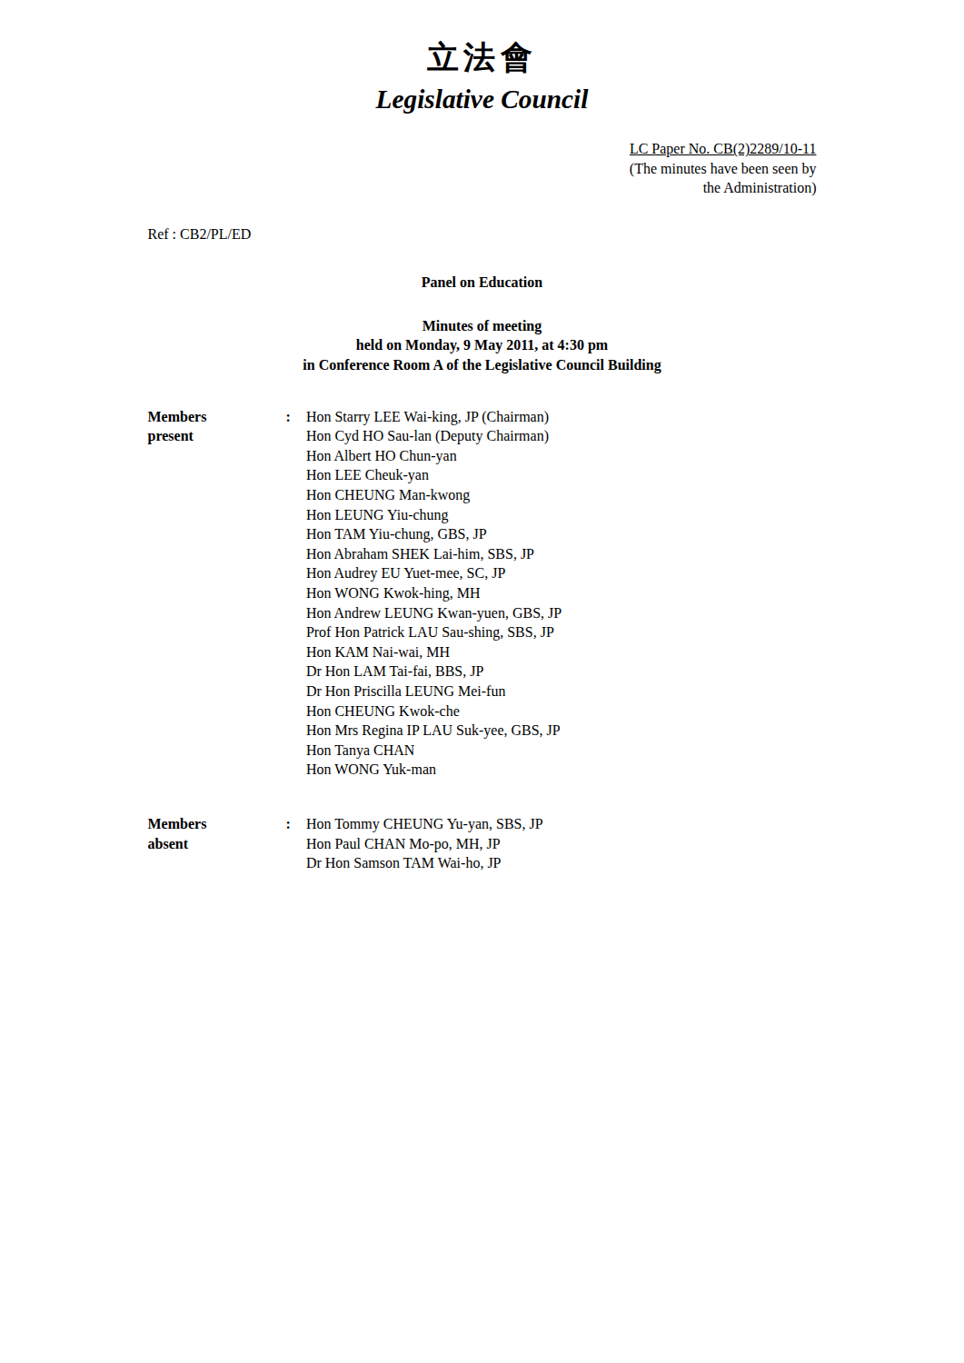立法會
Legislative Council
LC Paper No. CB(2)2289/10-11
(The minutes have been seen by
the Administration)
Ref : CB2/PL/ED
Panel on Education
Minutes of meeting
held on Monday, 9 May 2011, at 4:30 pm
in Conference Room A of the Legislative Council Building
| Members present | : | Hon Starry LEE Wai-king, JP (Chairman) Hon Cyd HO Sau-lan (Deputy Chairman) Hon Albert HO Chun-yan Hon LEE Cheuk-yan Hon CHEUNG Man-kwong Hon LEUNG Yiu-chung Hon TAM Yiu-chung, GBS, JP Hon Abraham SHEK Lai-him, SBS, JP Hon Audrey EU Yuet-mee, SC, JP Hon WONG Kwok-hing, MH Hon Andrew LEUNG Kwan-yuen, GBS, JP Prof Hon Patrick LAU Sau-shing, SBS, JP Hon KAM Nai-wai, MH Dr Hon LAM Tai-fai, BBS, JP Dr Hon Priscilla LEUNG Mei-fun Hon CHEUNG Kwok-che Hon Mrs Regina IP LAU Suk-yee, GBS, JP Hon Tanya CHAN Hon WONG Yuk-man |
| Members absent | : | Hon Tommy CHEUNG Yu-yan, SBS, JP Hon Paul CHAN Mo-po, MH, JP Dr Hon Samson TAM Wai-ho, JP |